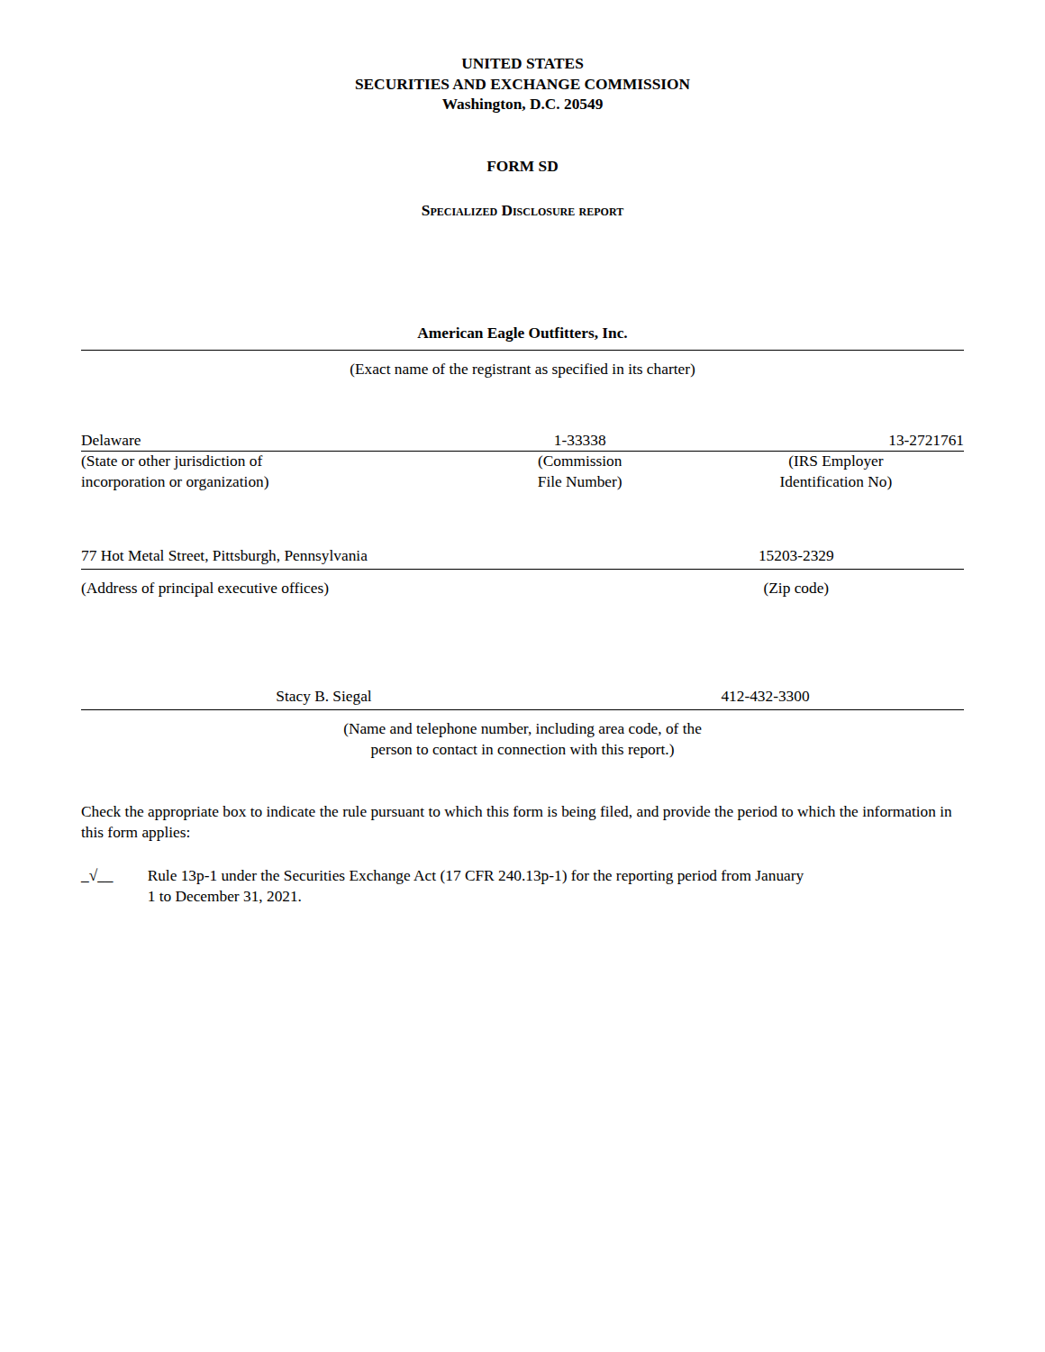UNITED STATES SECURITIES AND EXCHANGE COMMISSION Washington, D.C. 20549
FORM SD
Specialized Disclosure report
American Eagle Outfitters, Inc.
(Exact name of the registrant as specified in its charter)
| Delaware | 1-33338 | 13-2721761 |
| (State or other jurisdiction of incorporation or organization) | (Commission File Number) | (IRS Employer Identification No) |
| 77 Hot Metal Street, Pittsburgh, Pennsylvania | 15203-2329 |
| (Address of principal executive offices) | (Zip code) |
| Stacy B. Siegal | 412-432-3300 |
(Name and telephone number, including area code, of the
person to contact in connection with this report.)
Check the appropriate box to indicate the rule pursuant to which this form is being filed, and provide the period to which the information in this form applies:
_√__ Rule 13p-1 under the Securities Exchange Act (17 CFR 240.13p-1) for the reporting period from January 1 to December 31, 2021.